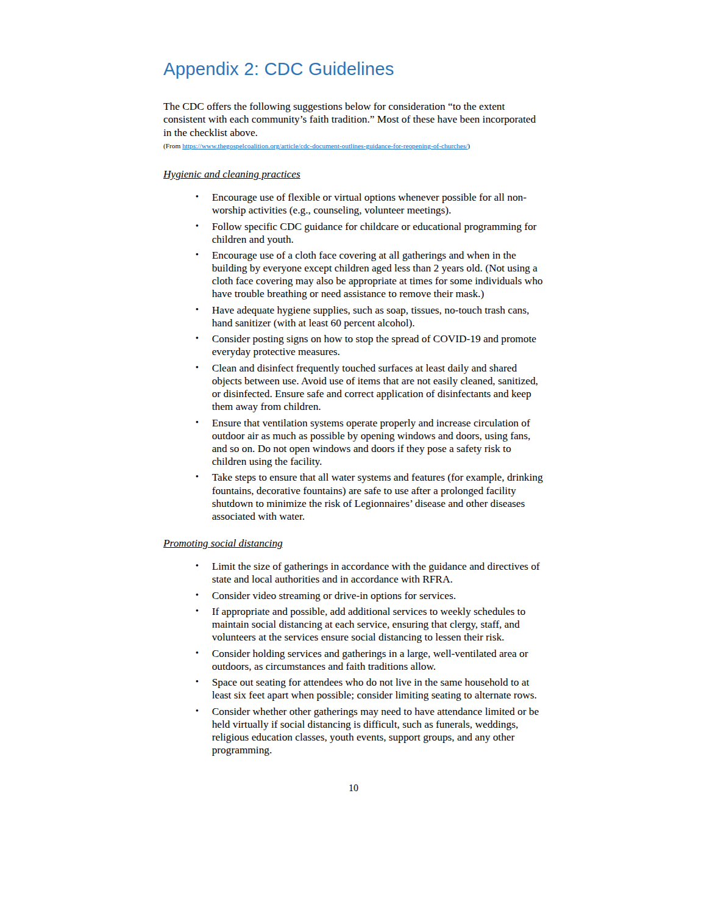Appendix 2: CDC Guidelines
The CDC offers the following suggestions below for consideration “to the extent consistent with each community’s faith tradition.” Most of these have been incorporated in the checklist above.
(From https://www.thegospelcoalition.org/article/cdc-document-outlines-guidance-for-reopening-of-churches/)
Hygienic and cleaning practices
Encourage use of flexible or virtual options whenever possible for all non-worship activities (e.g., counseling, volunteer meetings).
Follow specific CDC guidance for childcare or educational programming for children and youth.
Encourage use of a cloth face covering at all gatherings and when in the building by everyone except children aged less than 2 years old. (Not using a cloth face covering may also be appropriate at times for some individuals who have trouble breathing or need assistance to remove their mask.)
Have adequate hygiene supplies, such as soap, tissues, no-touch trash cans, hand sanitizer (with at least 60 percent alcohol).
Consider posting signs on how to stop the spread of COVID-19 and promote everyday protective measures.
Clean and disinfect frequently touched surfaces at least daily and shared objects between use. Avoid use of items that are not easily cleaned, sanitized, or disinfected. Ensure safe and correct application of disinfectants and keep them away from children.
Ensure that ventilation systems operate properly and increase circulation of outdoor air as much as possible by opening windows and doors, using fans, and so on. Do not open windows and doors if they pose a safety risk to children using the facility.
Take steps to ensure that all water systems and features (for example, drinking fountains, decorative fountains) are safe to use after a prolonged facility shutdown to minimize the risk of Legionnaires’ disease and other diseases associated with water.
Promoting social distancing
Limit the size of gatherings in accordance with the guidance and directives of state and local authorities and in accordance with RFRA.
Consider video streaming or drive-in options for services.
If appropriate and possible, add additional services to weekly schedules to maintain social distancing at each service, ensuring that clergy, staff, and volunteers at the services ensure social distancing to lessen their risk.
Consider holding services and gatherings in a large, well-ventilated area or outdoors, as circumstances and faith traditions allow.
Space out seating for attendees who do not live in the same household to at least six feet apart when possible; consider limiting seating to alternate rows.
Consider whether other gatherings may need to have attendance limited or be held virtually if social distancing is difficult, such as funerals, weddings, religious education classes, youth events, support groups, and any other programming.
10